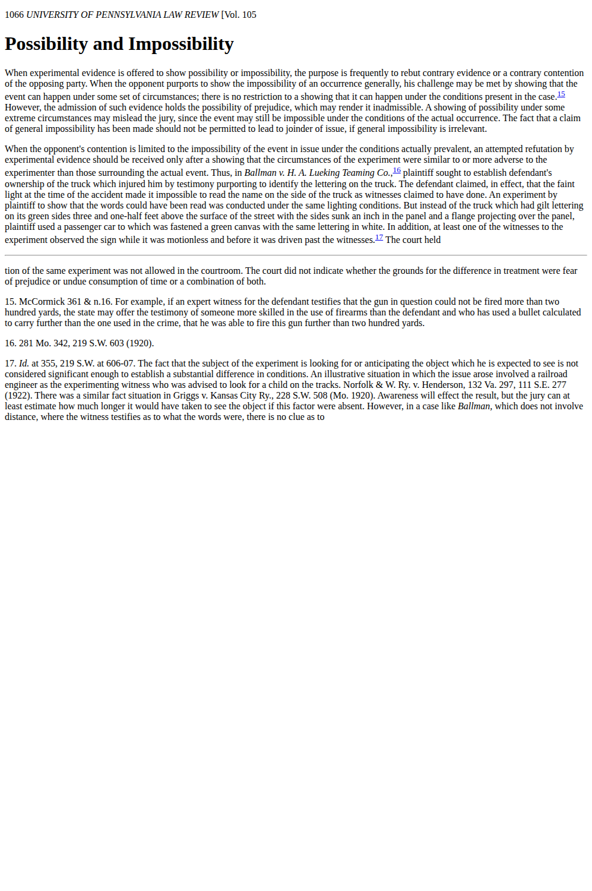1066 UNIVERSITY OF PENNSYLVANIA LAW REVIEW [Vol. 105
Possibility and Impossibility
When experimental evidence is offered to show possibility or impossibility, the purpose is frequently to rebut contrary evidence or a contrary contention of the opposing party. When the opponent purports to show the impossibility of an occurrence generally, his challenge may be met by showing that the event can happen under some set of circumstances; there is no restriction to a showing that it can happen under the conditions present in the case.15 However, the admission of such evidence holds the possibility of prejudice, which may render it inadmissible. A showing of possibility under some extreme circumstances may mislead the jury, since the event may still be impossible under the conditions of the actual occurrence. The fact that a claim of general impossibility has been made should not be permitted to lead to joinder of issue, if general impossibility is irrelevant.
When the opponent's contention is limited to the impossibility of the event in issue under the conditions actually prevalent, an attempted refutation by experimental evidence should be received only after a showing that the circumstances of the experiment were similar to or more adverse to the experimenter than those surrounding the actual event. Thus, in Ballman v. H. A. Lueking Teaming Co.,16 plaintiff sought to establish defendant's ownership of the truck which injured him by testimony purporting to identify the lettering on the truck. The defendant claimed, in effect, that the faint light at the time of the accident made it impossible to read the name on the side of the truck as witnesses claimed to have done. An experiment by plaintiff to show that the words could have been read was conducted under the same lighting conditions. But instead of the truck which had gilt lettering on its green sides three and one-half feet above the surface of the street with the sides sunk an inch in the panel and a flange projecting over the panel, plaintiff used a passenger car to which was fastened a green canvas with the same lettering in white. In addition, at least one of the witnesses to the experiment observed the sign while it was motionless and before it was driven past the witnesses.17 The court held
tion of the same experiment was not allowed in the courtroom. The court did not indicate whether the grounds for the difference in treatment were fear of prejudice or undue consumption of time or a combination of both.
15. McCormick 361 & n.16. For example, if an expert witness for the defendant testifies that the gun in question could not be fired more than two hundred yards, the state may offer the testimony of someone more skilled in the use of firearms than the defendant and who has used a bullet calculated to carry further than the one used in the crime, that he was able to fire this gun further than two hundred yards.
16. 281 Mo. 342, 219 S.W. 603 (1920).
17. Id. at 355, 219 S.W. at 606-07. The fact that the subject of the experiment is looking for or anticipating the object which he is expected to see is not considered significant enough to establish a substantial difference in conditions. An illustrative situation in which the issue arose involved a railroad engineer as the experimenting witness who was advised to look for a child on the tracks. Norfolk & W. Ry. v. Henderson, 132 Va. 297, 111 S.E. 277 (1922). There was a similar fact situation in Griggs v. Kansas City Ry., 228 S.W. 508 (Mo. 1920). Awareness will effect the result, but the jury can at least estimate how much longer it would have taken to see the object if this factor were absent. However, in a case like Ballman, which does not involve distance, where the witness testifies as to what the words were, there is no clue as to